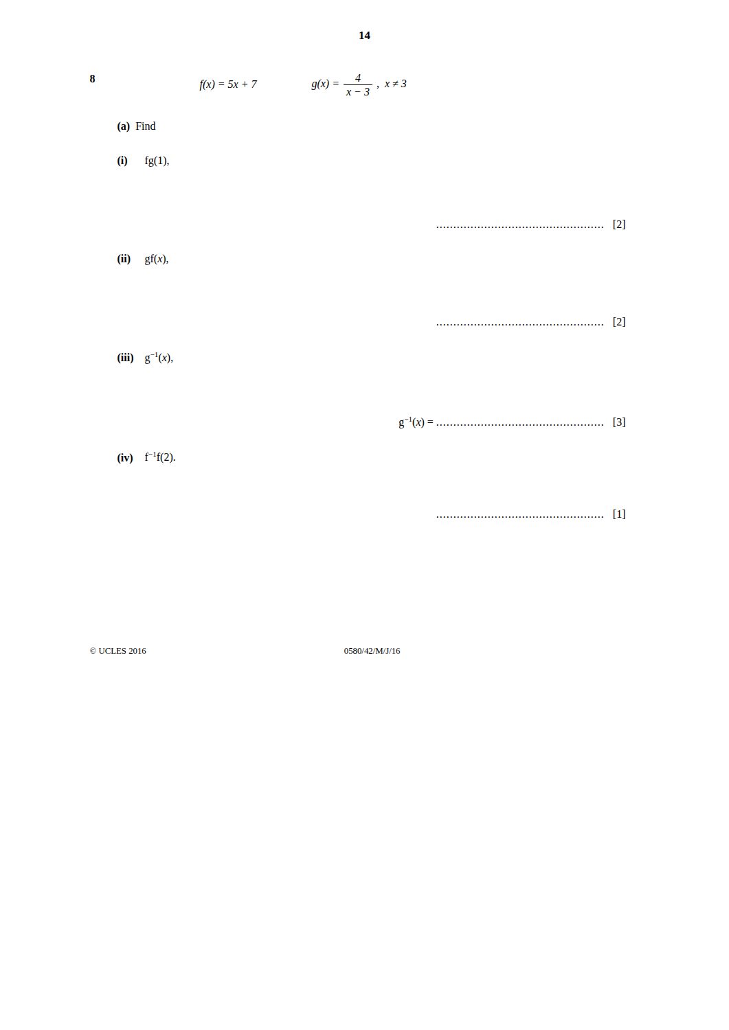14
8
f(x) = 5x + 7 g(x) = 4 x − 3 , x ≠ 3
(a) Find
(i) fg(1),
................................................. [2]
(ii) gf(x),
................................................. [2]
(iii) g−1(x),
g−1(x) = ................................................. [3]
(iv) f−1f(2).
................................................. [1]
© UCLES 2016
0580/42/M/J/16